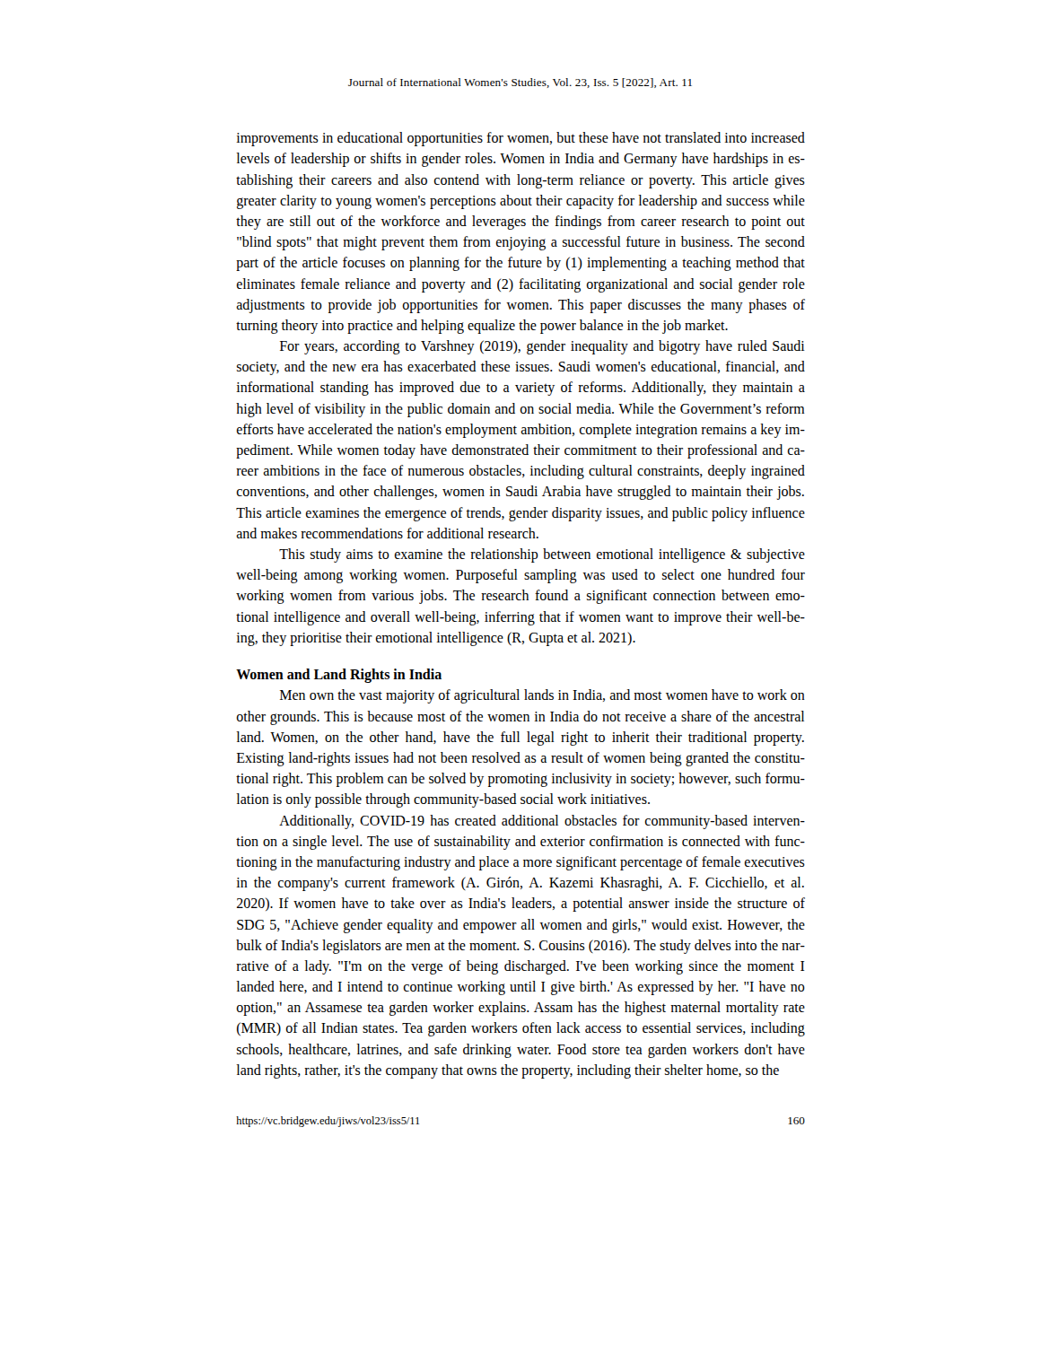Journal of International Women's Studies, Vol. 23, Iss. 5 [2022], Art. 11
improvements in educational opportunities for women, but these have not translated into increased levels of leadership or shifts in gender roles. Women in India and Germany have hardships in establishing their careers and also contend with long-term reliance or poverty. This article gives greater clarity to young women's perceptions about their capacity for leadership and success while they are still out of the workforce and leverages the findings from career research to point out "blind spots" that might prevent them from enjoying a successful future in business. The second part of the article focuses on planning for the future by (1) implementing a teaching method that eliminates female reliance and poverty and (2) facilitating organizational and social gender role adjustments to provide job opportunities for women. This paper discusses the many phases of turning theory into practice and helping equalize the power balance in the job market.
For years, according to Varshney (2019), gender inequality and bigotry have ruled Saudi society, and the new era has exacerbated these issues. Saudi women's educational, financial, and informational standing has improved due to a variety of reforms. Additionally, they maintain a high level of visibility in the public domain and on social media. While the Government’s reform efforts have accelerated the nation's employment ambition, complete integration remains a key impediment. While women today have demonstrated their commitment to their professional and career ambitions in the face of numerous obstacles, including cultural constraints, deeply ingrained conventions, and other challenges, women in Saudi Arabia have struggled to maintain their jobs. This article examines the emergence of trends, gender disparity issues, and public policy influence and makes recommendations for additional research.
This study aims to examine the relationship between emotional intelligence & subjective well-being among working women. Purposeful sampling was used to select one hundred four working women from various jobs. The research found a significant connection between emotional intelligence and overall well-being, inferring that if women want to improve their well-being, they prioritise their emotional intelligence (R, Gupta et al. 2021).
Women and Land Rights in India
Men own the vast majority of agricultural lands in India, and most women have to work on other grounds. This is because most of the women in India do not receive a share of the ancestral land. Women, on the other hand, have the full legal right to inherit their traditional property. Existing land-rights issues had not been resolved as a result of women being granted the constitutional right. This problem can be solved by promoting inclusivity in society; however, such formulation is only possible through community-based social work initiatives.
Additionally, COVID-19 has created additional obstacles for community-based intervention on a single level. The use of sustainability and exterior confirmation is connected with functioning in the manufacturing industry and place a more significant percentage of female executives in the company's current framework (A. Girón, A. Kazemi Khasraghi, A. F. Cicchiello, et al. 2020). If women have to take over as India's leaders, a potential answer inside the structure of SDG 5, "Achieve gender equality and empower all women and girls," would exist. However, the bulk of India's legislators are men at the moment. S. Cousins (2016). The study delves into the narrative of a lady. "I'm on the verge of being discharged. I've been working since the moment I landed here, and I intend to continue working until I give birth.' As expressed by her. "I have no option," an Assamese tea garden worker explains. Assam has the highest maternal mortality rate (MMR) of all Indian states. Tea garden workers often lack access to essential services, including schools, healthcare, latrines, and safe drinking water. Food store tea garden workers don't have land rights, rather, it's the company that owns the property, including their shelter home, so the
https://vc.bridgew.edu/jiws/vol23/iss5/11 160